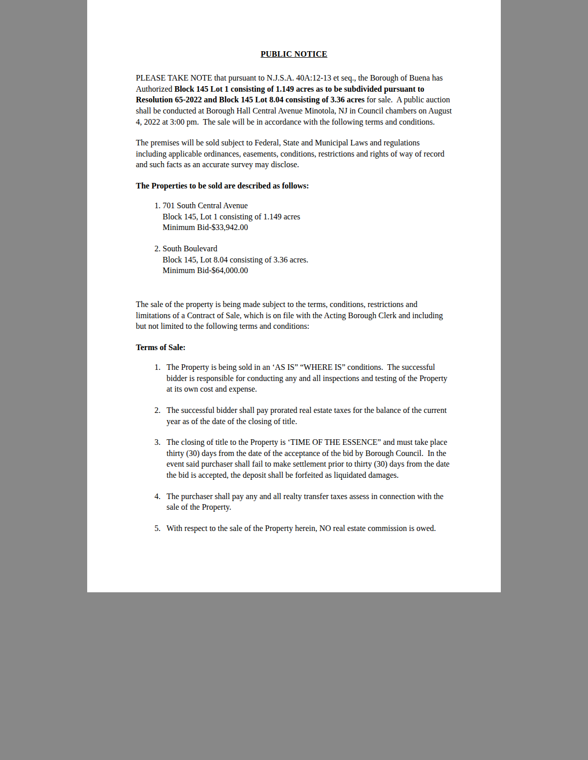PUBLIC NOTICE
PLEASE TAKE NOTE that pursuant to N.J.S.A. 40A:12-13 et seq., the Borough of Buena has Authorized Block 145 Lot 1 consisting of 1.149 acres as to be subdivided pursuant to Resolution 65-2022 and Block 145 Lot 8.04 consisting of 3.36 acres for sale. A public auction shall be conducted at Borough Hall Central Avenue Minotola, NJ in Council chambers on August 4, 2022 at 3:00 pm. The sale will be in accordance with the following terms and conditions.
The premises will be sold subject to Federal, State and Municipal Laws and regulations including applicable ordinances, easements, conditions, restrictions and rights of way of record and such facts as an accurate survey may disclose.
The Properties to be sold are described as follows:
701 South Central Avenue
Block 145, Lot 1 consisting of 1.149 acres
Minimum Bid-$33,942.00
South Boulevard
Block 145, Lot 8.04 consisting of 3.36 acres.
Minimum Bid-$64,000.00
The sale of the property is being made subject to the terms, conditions, restrictions and limitations of a Contract of Sale, which is on file with the Acting Borough Clerk and including but not limited to the following terms and conditions:
Terms of Sale:
The Property is being sold in an ‘AS IS” “WHERE IS” conditions. The successful bidder is responsible for conducting any and all inspections and testing of the Property at its own cost and expense.
The successful bidder shall pay prorated real estate taxes for the balance of the current year as of the date of the closing of title.
The closing of title to the Property is ‘TIME OF THE ESSENCE” and must take place thirty (30) days from the date of the acceptance of the bid by Borough Council. In the event said purchaser shall fail to make settlement prior to thirty (30) days from the date the bid is accepted, the deposit shall be forfeited as liquidated damages.
The purchaser shall pay any and all realty transfer taxes assess in connection with the sale of the Property.
With respect to the sale of the Property herein, NO real estate commission is owed.